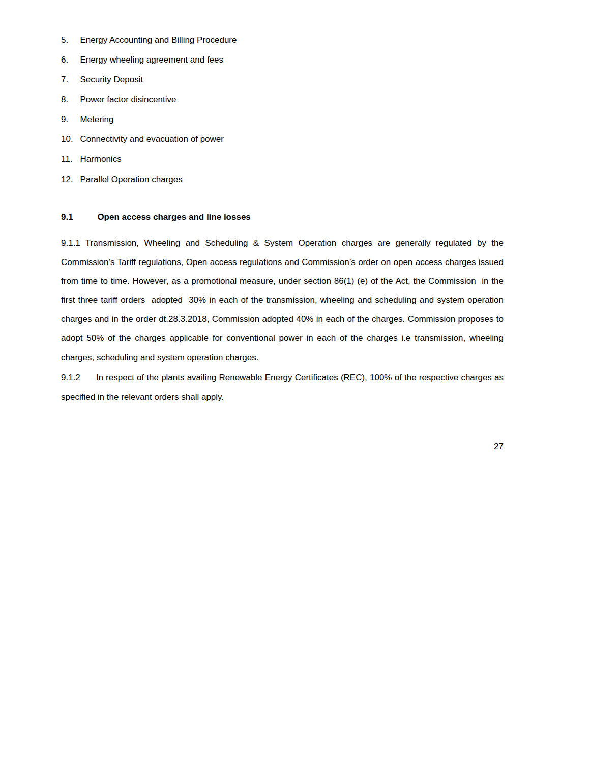5. Energy Accounting and Billing Procedure
6. Energy wheeling agreement and fees
7. Security Deposit
8. Power factor disincentive
9. Metering
10. Connectivity and evacuation of power
11. Harmonics
12. Parallel Operation charges
9.1 Open access charges and line losses
9.1.1 Transmission, Wheeling and Scheduling & System Operation charges are generally regulated by the Commission’s Tariff regulations, Open access regulations and Commission’s order on open access charges issued from time to time. However, as a promotional measure, under section 86(1) (e) of the Act, the Commission in the first three tariff orders adopted 30% in each of the transmission, wheeling and scheduling and system operation charges and in the order dt.28.3.2018, Commission adopted 40% in each of the charges. Commission proposes to adopt 50% of the charges applicable for conventional power in each of the charges i.e transmission, wheeling charges, scheduling and system operation charges.
9.1.2 In respect of the plants availing Renewable Energy Certificates (REC), 100% of the respective charges as specified in the relevant orders shall apply.
27